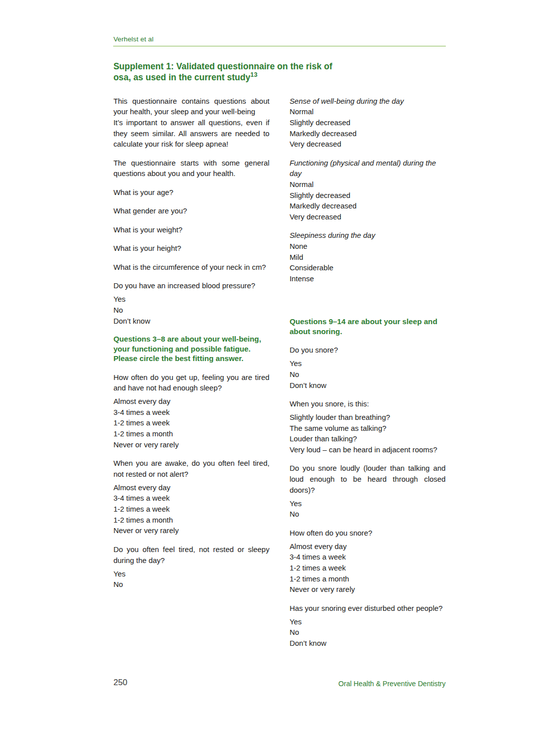Verhelst et al
Supplement 1: Validated questionnaire on the risk of osa, as used in the current study13
This questionnaire contains questions about your health, your sleep and your well-being
It’s important to answer all questions, even if they seem similar. All answers are needed to calculate your risk for sleep apnea!
The questionnaire starts with some general questions about you and your health.
What is your age?
What gender are you?
What is your weight?
What is your height?
What is the circumference of your neck in cm?
Do you have an increased blood pressure?
Yes
No
Don’t know
Questions 3–8 are about your well-being, your functioning and possible fatigue. Please circle the best fitting answer.
How often do you get up, feeling you are tired and have not had enough sleep?
Almost every day
3-4 times a week
1-2 times a week
1-2 times a month
Never or very rarely
When you are awake, do you often feel tired, not rested or not alert?
Almost every day
3-4 times a week
1-2 times a week
1-2 times a month
Never or very rarely
Do you often feel tired, not rested or sleepy during the day?
Yes
No
Sense of well-being during the day
Normal
Slightly decreased
Markedly decreased
Very decreased
Functioning (physical and mental) during the day
Normal
Slightly decreased
Markedly decreased
Very decreased
Sleepiness during the day
None
Mild
Considerable
Intense
Questions 9–14 are about your sleep and about snoring.
Do you snore?
Yes
No
Don’t know
When you snore, is this:
Slightly louder than breathing?
The same volume as talking?
Louder than talking?
Very loud – can be heard in adjacent rooms?
Do you snore loudly (louder than talking and loud enough to be heard through closed doors)?
Yes
No
How often do you snore?
Almost every day
3-4 times a week
1-2 times a week
1-2 times a month
Never or very rarely
Has your snoring ever disturbed other people?
Yes
No
Don’t know
250
Oral Health & Preventive Dentistry